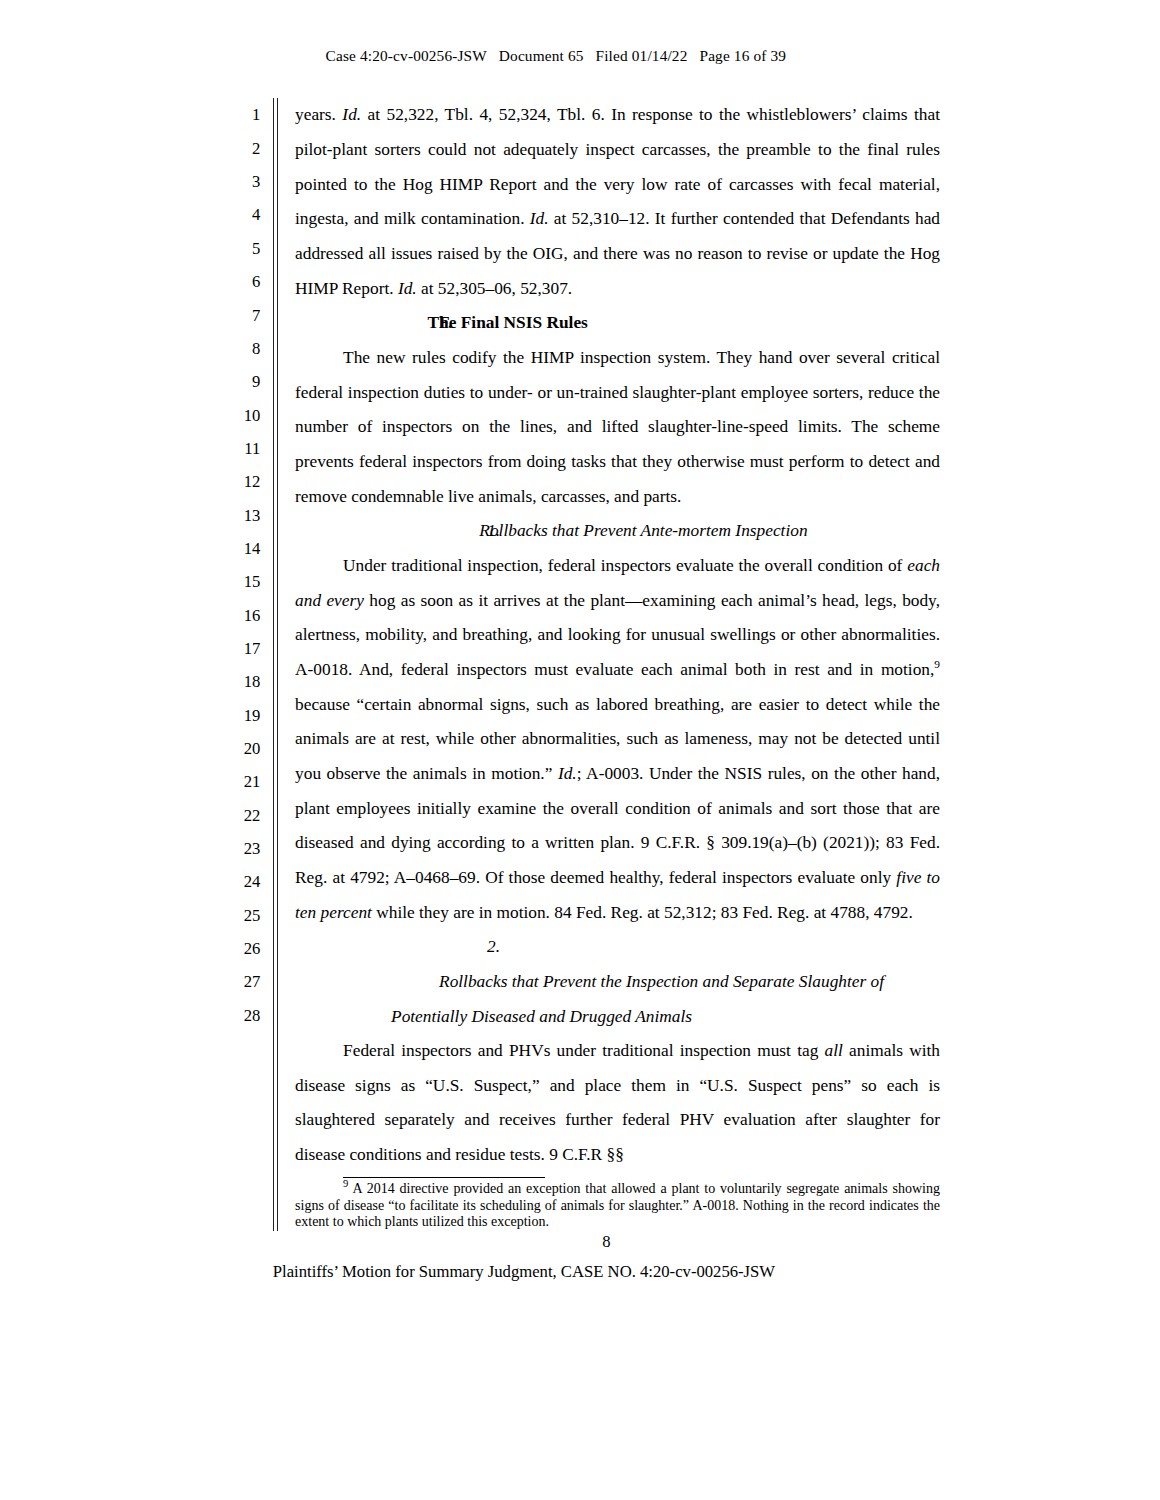Case 4:20-cv-00256-JSW Document 65 Filed 01/14/22 Page 16 of 39
1
2
3
4
5
6
7
8
9
10
11
12
13
14
15
16
17
18
19
20
21
22
23
24
25
26
27
28
years. Id. at 52,322, Tbl. 4, 52,324, Tbl. 6. In response to the whistleblowers’ claims that pilot-plant sorters could not adequately inspect carcasses, the preamble to the final rules pointed to the Hog HIMP Report and the very low rate of carcasses with fecal material, ingesta, and milk contamination. Id. at 52,310–12. It further contended that Defendants had addressed all issues raised by the OIG, and there was no reason to revise or update the Hog HIMP Report. Id. at 52,305–06, 52,307.
F. The Final NSIS Rules
The new rules codify the HIMP inspection system. They hand over several critical federal inspection duties to under- or un-trained slaughter-plant employee sorters, reduce the number of inspectors on the lines, and lifted slaughter-line-speed limits. The scheme prevents federal inspectors from doing tasks that they otherwise must perform to detect and remove condemnable live animals, carcasses, and parts.
1. Rollbacks that Prevent Ante-mortem Inspection
Under traditional inspection, federal inspectors evaluate the overall condition of each and every hog as soon as it arrives at the plant—examining each animal’s head, legs, body, alertness, mobility, and breathing, and looking for unusual swellings or other abnormalities. A-0018. And, federal inspectors must evaluate each animal both in rest and in motion,9 because “certain abnormal signs, such as labored breathing, are easier to detect while the animals are at rest, while other abnormalities, such as lameness, may not be detected until you observe the animals in motion.” Id.; A-0003. Under the NSIS rules, on the other hand, plant employees initially examine the overall condition of animals and sort those that are diseased and dying according to a written plan. 9 C.F.R. § 309.19(a)–(b) (2021)); 83 Fed. Reg. at 4792; A–0468–69. Of those deemed healthy, federal inspectors evaluate only five to ten percent while they are in motion. 84 Fed. Reg. at 52,312; 83 Fed. Reg. at 4788, 4792.
2. Rollbacks that Prevent the Inspection and Separate Slaughter of Potentially Diseased and Drugged Animals
Federal inspectors and PHVs under traditional inspection must tag all animals with disease signs as “U.S. Suspect,” and place them in “U.S. Suspect pens” so each is slaughtered separately and receives further federal PHV evaluation after slaughter for disease conditions and residue tests. 9 C.F.R §§
9 A 2014 directive provided an exception that allowed a plant to voluntarily segregate animals showing signs of disease “to facilitate its scheduling of animals for slaughter.” A-0018. Nothing in the record indicates the extent to which plants utilized this exception.
8
Plaintiffs’ Motion for Summary Judgment, CASE NO. 4:20-cv-00256-JSW